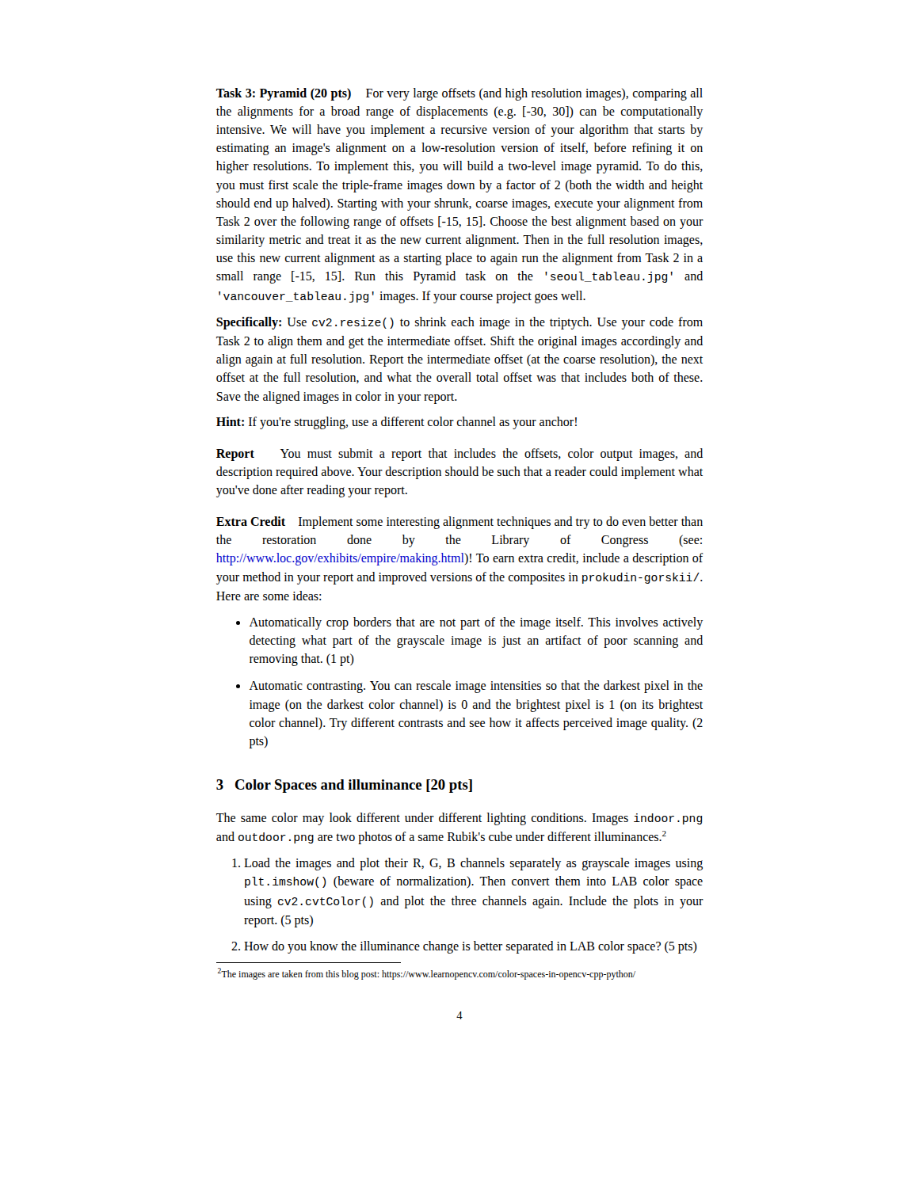Task 3: Pyramid (20 pts) For very large offsets (and high resolution images), comparing all the alignments for a broad range of displacements (e.g. [-30, 30]) can be computationally intensive. We will have you implement a recursive version of your algorithm that starts by estimating an image's alignment on a low-resolution version of itself, before refining it on higher resolutions. To implement this, you will build a two-level image pyramid. To do this, you must first scale the triple-frame images down by a factor of 2 (both the width and height should end up halved). Starting with your shrunk, coarse images, execute your alignment from Task 2 over the following range of offsets [-15, 15]. Choose the best alignment based on your similarity metric and treat it as the new current alignment. Then in the full resolution images, use this new current alignment as a starting place to again run the alignment from Task 2 in a small range [-15, 15]. Run this Pyramid task on the 'seoul_tableau.jpg' and 'vancouver_tableau.jpg' images. If your course project goes well.
Specifically: Use cv2.resize() to shrink each image in the triptych. Use your code from Task 2 to align them and get the intermediate offset. Shift the original images accordingly and align again at full resolution. Report the intermediate offset (at the coarse resolution), the next offset at the full resolution, and what the overall total offset was that includes both of these. Save the aligned images in color in your report.
Hint: If you're struggling, use a different color channel as your anchor!
Report You must submit a report that includes the offsets, color output images, and description required above. Your description should be such that a reader could implement what you've done after reading your report.
Extra Credit Implement some interesting alignment techniques and try to do even better than the restoration done by the Library of Congress (see: http://www.loc.gov/exhibits/empire/making.html)! To earn extra credit, include a description of your method in your report and improved versions of the composites in prokudin-gorskii/. Here are some ideas:
Automatically crop borders that are not part of the image itself. This involves actively detecting what part of the grayscale image is just an artifact of poor scanning and removing that. (1 pt)
Automatic contrasting. You can rescale image intensities so that the darkest pixel in the image (on the darkest color channel) is 0 and the brightest pixel is 1 (on its brightest color channel). Try different contrasts and see how it affects perceived image quality. (2 pts)
3 Color Spaces and illuminance [20 pts]
The same color may look different under different lighting conditions. Images indoor.png and outdoor.png are two photos of a same Rubik's cube under different illuminances.2
Load the images and plot their R, G, B channels separately as grayscale images using plt.imshow() (beware of normalization). Then convert them into LAB color space using cv2.cvtColor() and plot the three channels again. Include the plots in your report. (5 pts)
How do you know the illuminance change is better separated in LAB color space? (5 pts)
2The images are taken from this blog post: https://www.learnopencv.com/color-spaces-in-opencv-cpp-python/
4